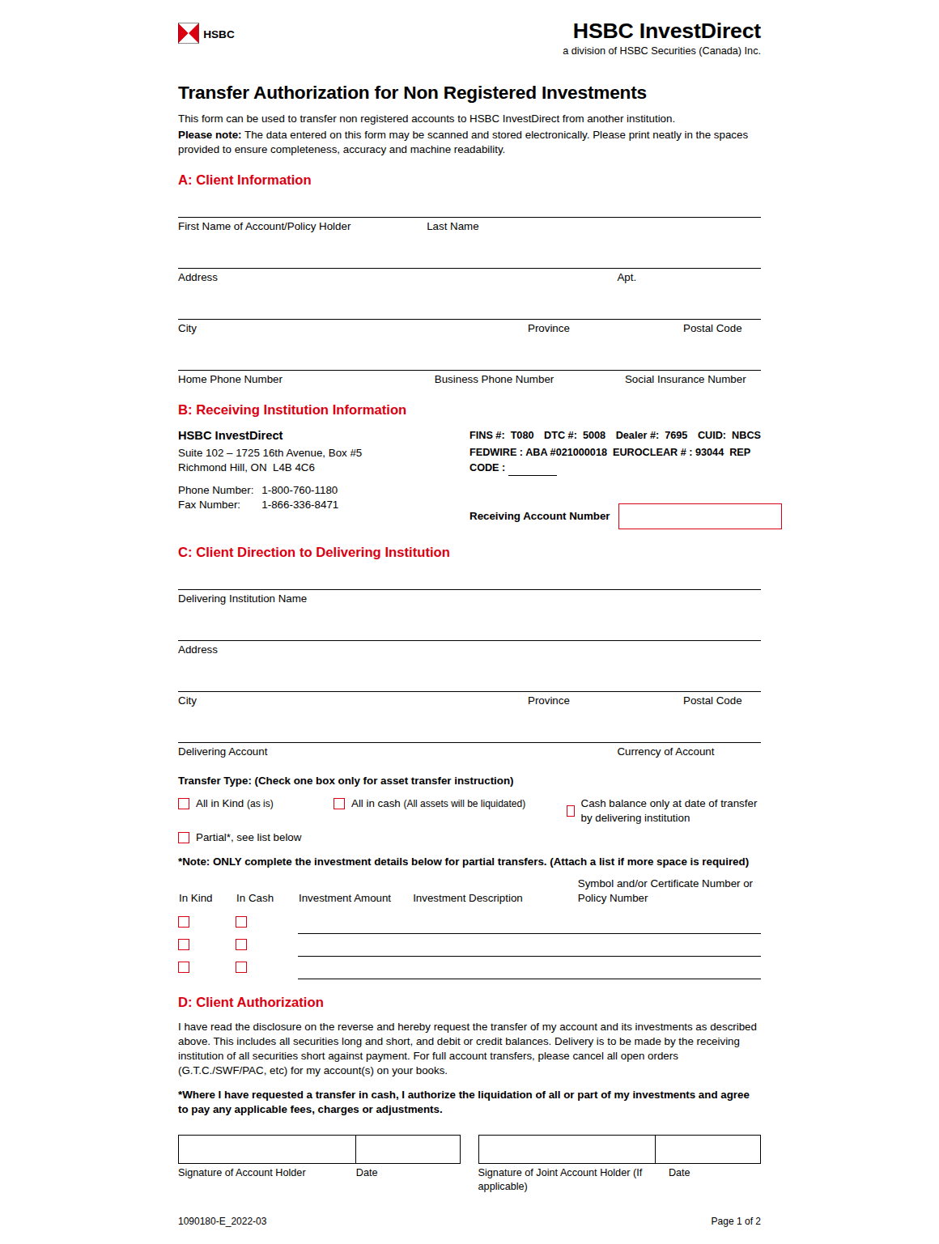HSBC
HSBC InvestDirect
a division of HSBC Securities (Canada) Inc.
Transfer Authorization for Non Registered Investments
This form can be used to transfer non registered accounts to HSBC InvestDirect from another institution.
Please note: The data entered on this form may be scanned and stored electronically. Please print neatly in the spaces provided to ensure completeness, accuracy and machine readability.
A: Client Information
First Name of Account/Policy Holder Last Name
Address Apt.
City Province Postal Code
Home Phone Number Business Phone Number Social Insurance Number
B: Receiving Institution Information
HSBC InvestDirect
Suite 102 – 1725 16th Avenue, Box #5
Richmond Hill, ON L4B 4C6
| Phone Number: | 1-800-760-1180 |
| Fax Number: | 1-866-336-8471 |
FINS #: T080 DTC #: 5008 Dealer #: 7695 CUID: NBCS
FEDWIRE : ABA #021000018 EUROCLEAR # : 93044 REP CODE :
Receiving Account Number
C: Client Direction to Delivering Institution
Delivering Institution Name
Address
City Province Postal Code
Delivering Account Currency of Account
Transfer Type: (Check one box only for asset transfer instruction)
All in Kind (as is)
All in cash (All assets will be liquidated)
Cash balance only at date of transfer by delivering institution
Partial*, see list below
*Note: ONLY complete the investment details below for partial transfers. (Attach a list if more space is required)
| In Kind | In Cash | Investment Amount | Investment Description | Symbol and/or Certificate Number or Policy Number |
| --- | --- | --- | --- | --- |
D: Client Authorization
I have read the disclosure on the reverse and hereby request the transfer of my account and its investments as described above. This includes all securities long and short, and debit or credit balances. Delivery is to be made by the receiving institution of all securities short against payment. For full account transfers, please cancel all open orders (G.T.C./SWF/PAC, etc) for my account(s) on your books.
*Where I have requested a transfer in cash, I authorize the liquidation of all or part of my investments and agree to pay any applicable fees, charges or adjustments.
Signature of Account Holder
Date
Signature of Joint Account Holder (If applicable)
Date
1090180-E_2022-03
Page 1 of 2